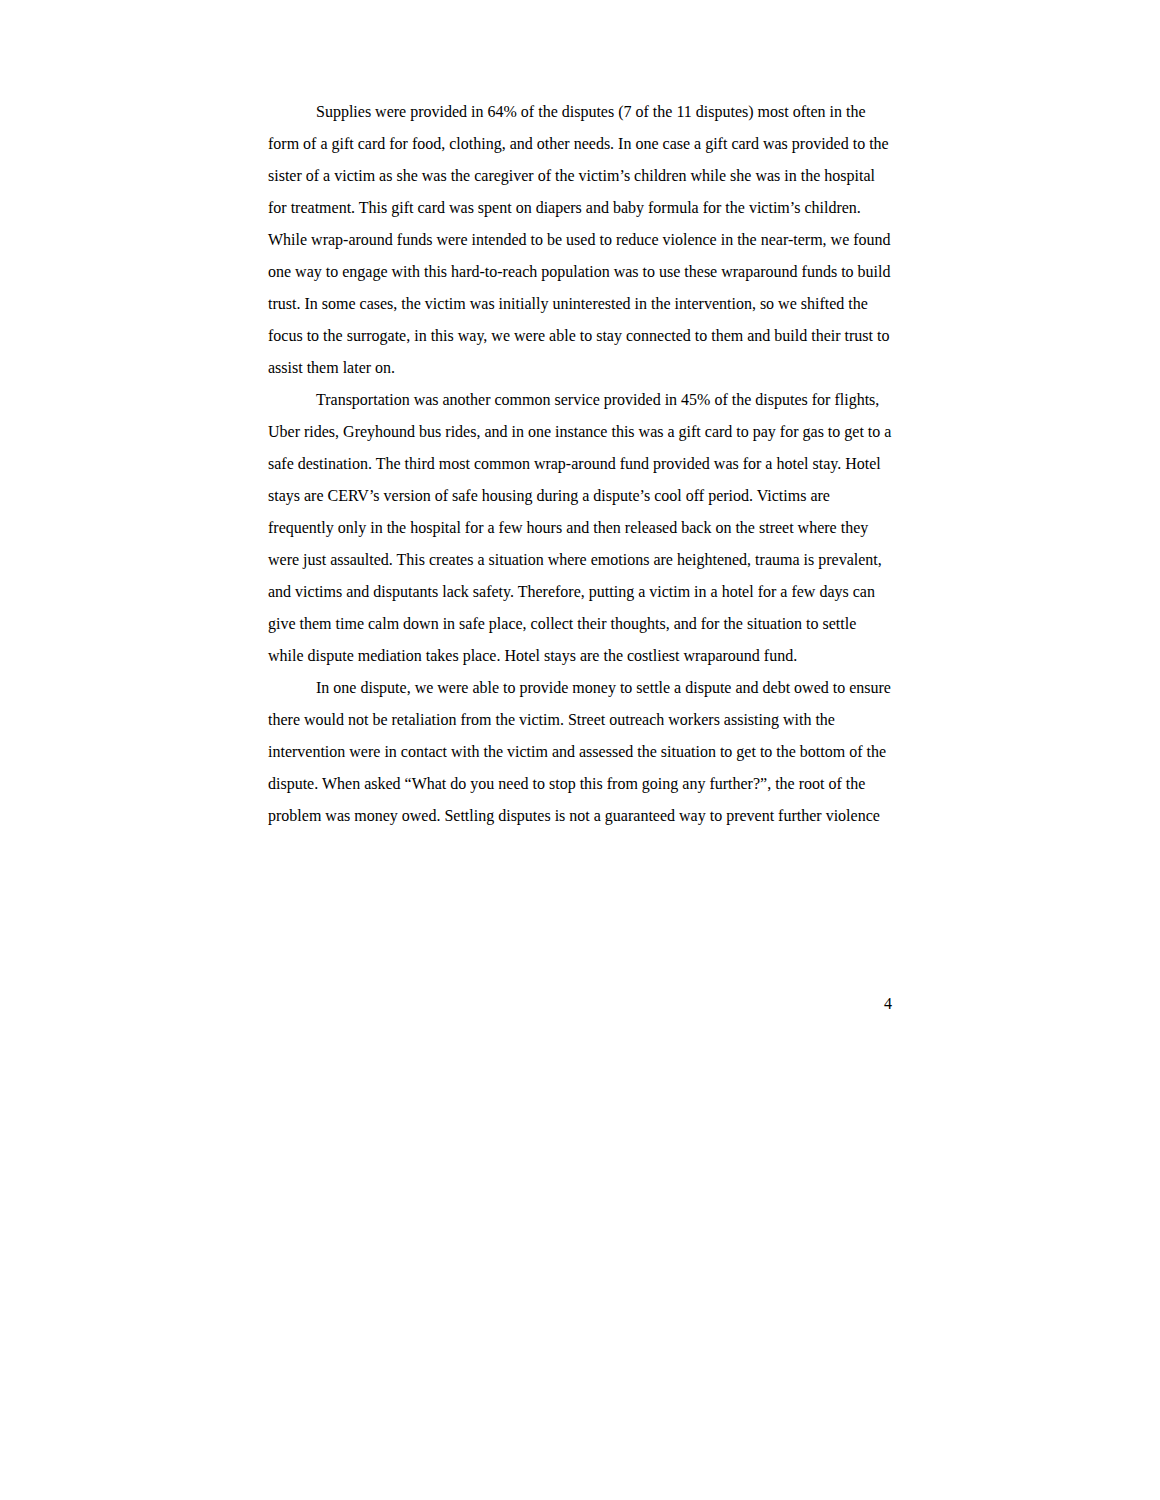Supplies were provided in 64% of the disputes (7 of the 11 disputes) most often in the form of a gift card for food, clothing, and other needs. In one case a gift card was provided to the sister of a victim as she was the caregiver of the victim’s children while she was in the hospital for treatment. This gift card was spent on diapers and baby formula for the victim’s children. While wrap-around funds were intended to be used to reduce violence in the near-term, we found one way to engage with this hard-to-reach population was to use these wraparound funds to build trust. In some cases, the victim was initially uninterested in the intervention, so we shifted the focus to the surrogate, in this way, we were able to stay connected to them and build their trust to assist them later on.
Transportation was another common service provided in 45% of the disputes for flights, Uber rides, Greyhound bus rides, and in one instance this was a gift card to pay for gas to get to a safe destination. The third most common wrap-around fund provided was for a hotel stay. Hotel stays are CERV’s version of safe housing during a dispute’s cool off period. Victims are frequently only in the hospital for a few hours and then released back on the street where they were just assaulted. This creates a situation where emotions are heightened, trauma is prevalent, and victims and disputants lack safety. Therefore, putting a victim in a hotel for a few days can give them time calm down in safe place, collect their thoughts, and for the situation to settle while dispute mediation takes place. Hotel stays are the costliest wraparound fund.
In one dispute, we were able to provide money to settle a dispute and debt owed to ensure there would not be retaliation from the victim. Street outreach workers assisting with the intervention were in contact with the victim and assessed the situation to get to the bottom of the dispute. When asked “What do you need to stop this from going any further?”, the root of the problem was money owed. Settling disputes is not a guaranteed way to prevent further violence
4